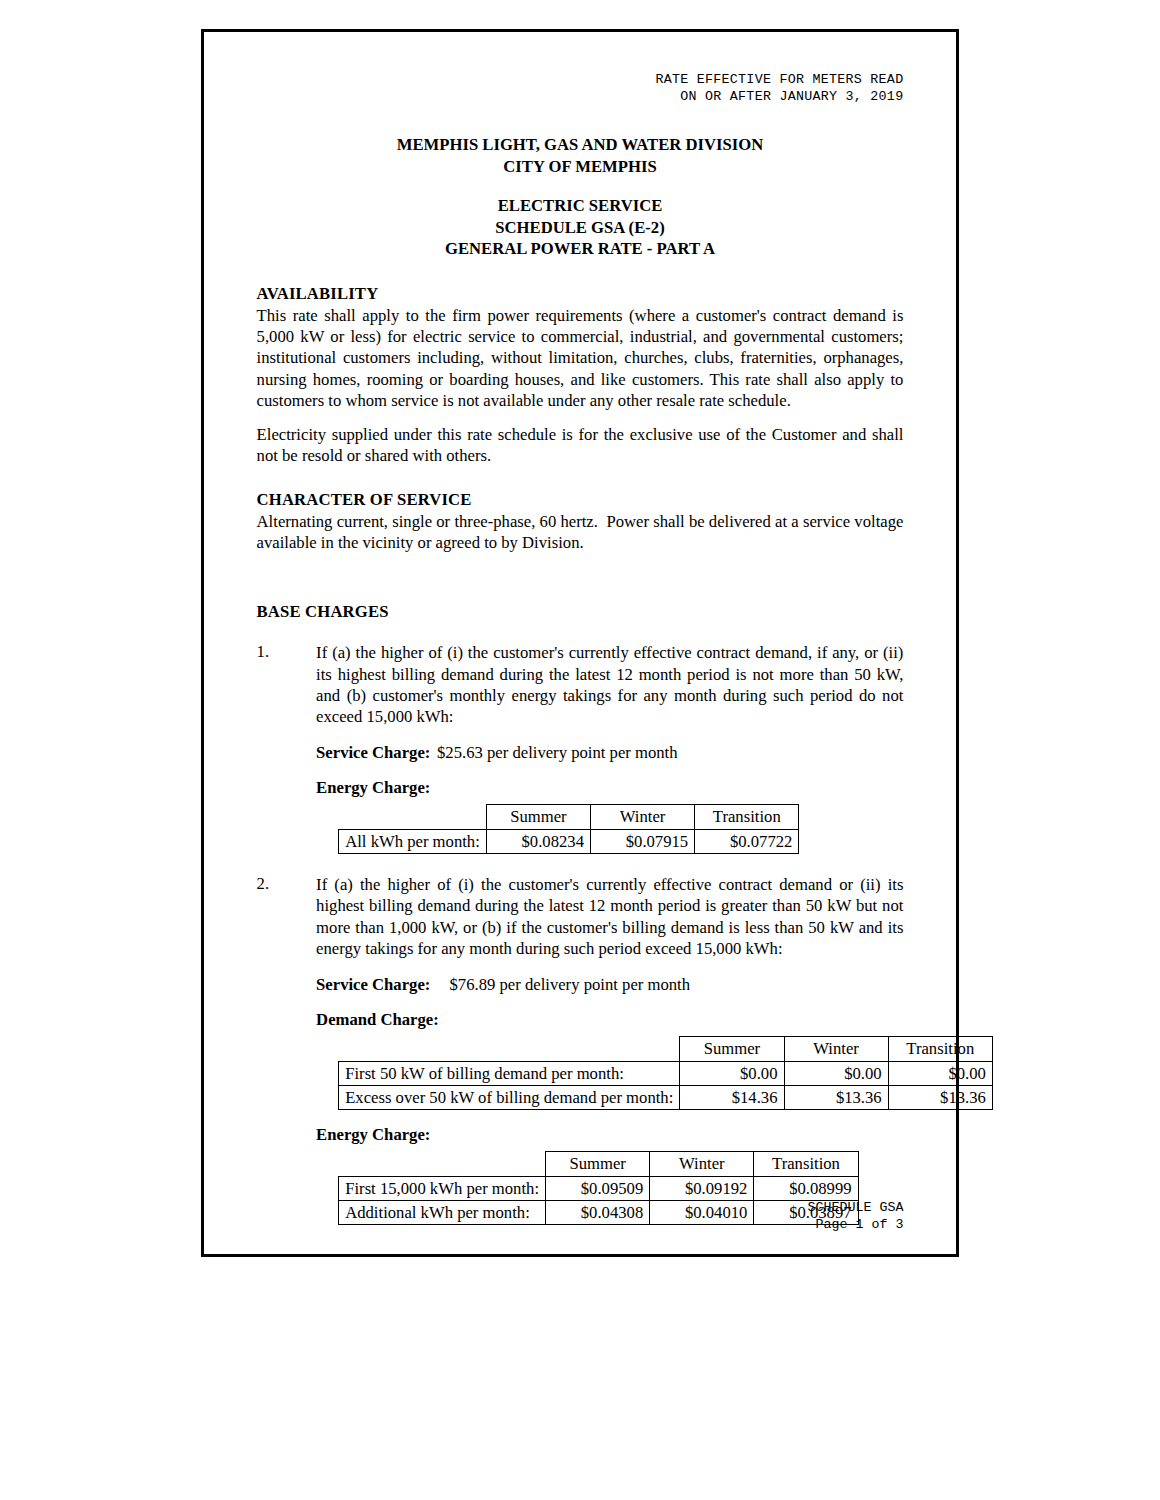RATE EFFECTIVE FOR METERS READ ON OR AFTER JANUARY 3, 2019
MEMPHIS LIGHT, GAS AND WATER DIVISION
CITY OF MEMPHIS
ELECTRIC SERVICE
SCHEDULE GSA (E-2)
GENERAL POWER RATE - PART A
Availability
This rate shall apply to the firm power requirements (where a customer's contract demand is 5,000 kW or less) for electric service to commercial, industrial, and governmental customers; institutional customers including, without limitation, churches, clubs, fraternities, orphanages, nursing homes, rooming or boarding houses, and like customers. This rate shall also apply to customers to whom service is not available under any other resale rate schedule.
Electricity supplied under this rate schedule is for the exclusive use of the Customer and shall not be resold or shared with others.
Character of Service
Alternating current, single or three-phase, 60 hertz. Power shall be delivered at a service voltage available in the vicinity or agreed to by Division.
Base Charges
1.
If (a) the higher of (i) the customer's currently effective contract demand, if any, or (ii) its highest billing demand during the latest 12 month period is not more than 50 kW, and (b) customer's monthly energy takings for any month during such period do not exceed 15,000 kWh:
Service Charge: $25.63 per delivery point per month
Energy Charge:
| | Summer | Winter | Transition |
| All kWh per month: | $0.08234 | $0.07915 | $0.07722 |
2.
If (a) the higher of (i) the customer's currently effective contract demand or (ii) its highest billing demand during the latest 12 month period is greater than 50 kW but not more than 1,000 kW, or (b) if the customer's billing demand is less than 50 kW and its energy takings for any month during such period exceed 15,000 kWh:
Service Charge: $76.89 per delivery point per month
Demand Charge:
| | Summer | Winter | Transition |
| First 50 kW of billing demand per month: | $0.00 | $0.00 | $0.00 |
| Excess over 50 kW of billing demand per month: | $14.36 | $13.36 | $13.36 |
Energy Charge:
| | Summer | Winter | Transition |
| First 15,000 kWh per month: | $0.09509 | $0.09192 | $0.08999 |
| Additional kWh per month: | $0.04308 | $0.04010 | $0.03897 |
SCHEDULE GSA Page 1 of 3